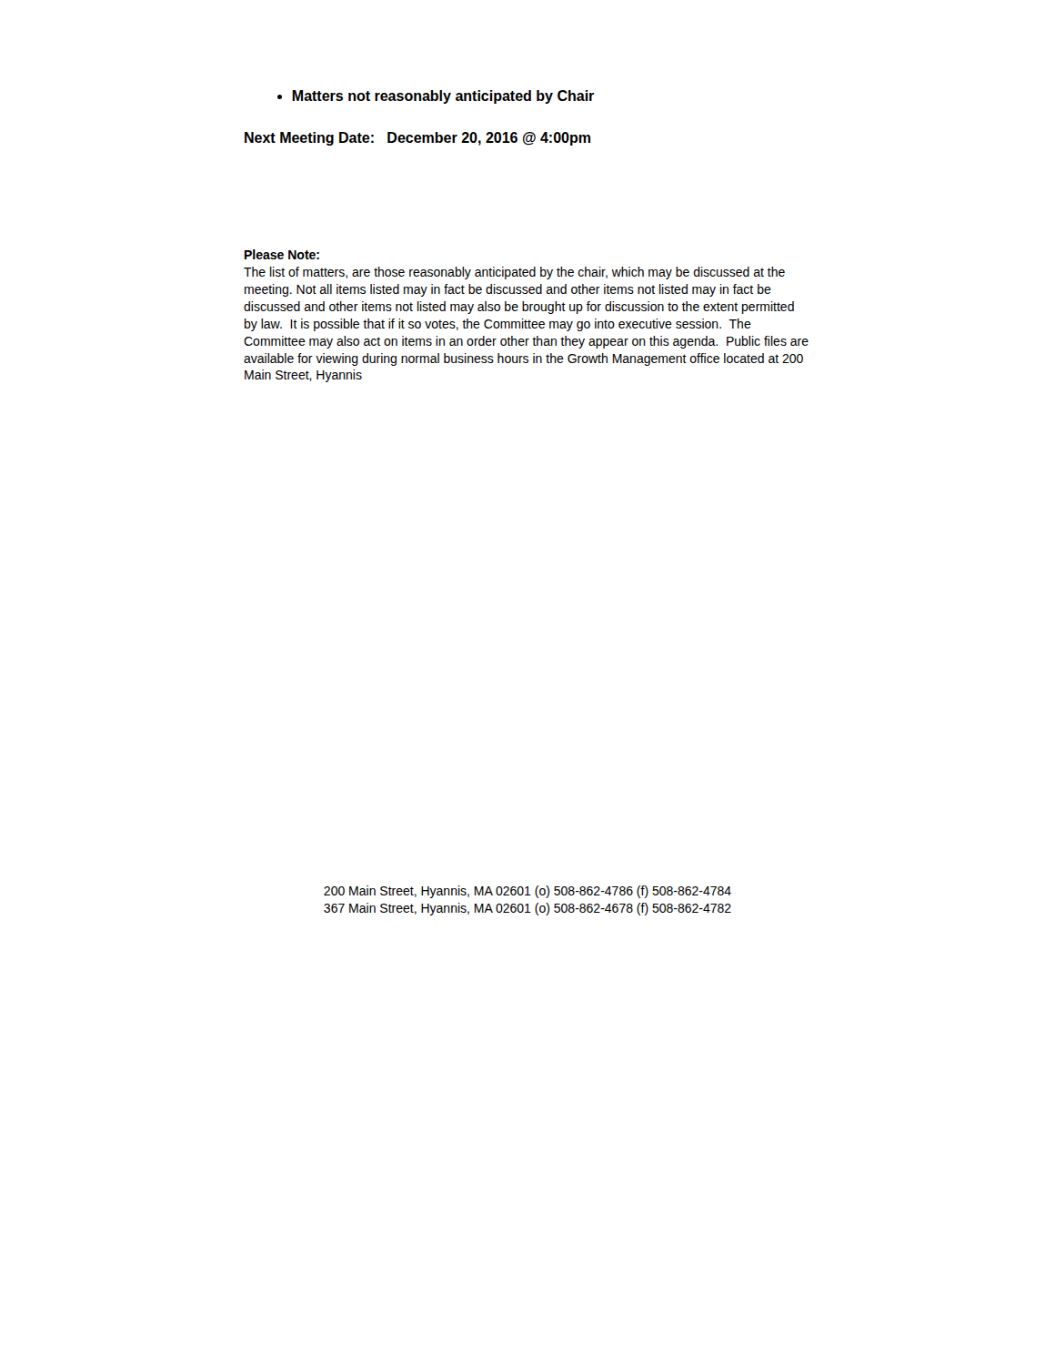Matters not reasonably anticipated by Chair
Next Meeting Date: December 20, 2016 @ 4:00pm
Please Note:
The list of matters, are those reasonably anticipated by the chair, which may be discussed at the meeting. Not all items listed may in fact be discussed and other items not listed may in fact be discussed and other items not listed may also be brought up for discussion to the extent permitted by law. It is possible that if it so votes, the Committee may go into executive session. The Committee may also act on items in an order other than they appear on this agenda. Public files are available for viewing during normal business hours in the Growth Management office located at 200 Main Street, Hyannis
200 Main Street, Hyannis, MA 02601 (o) 508-862-4786 (f) 508-862-4784
367 Main Street, Hyannis, MA 02601 (o) 508-862-4678 (f) 508-862-4782